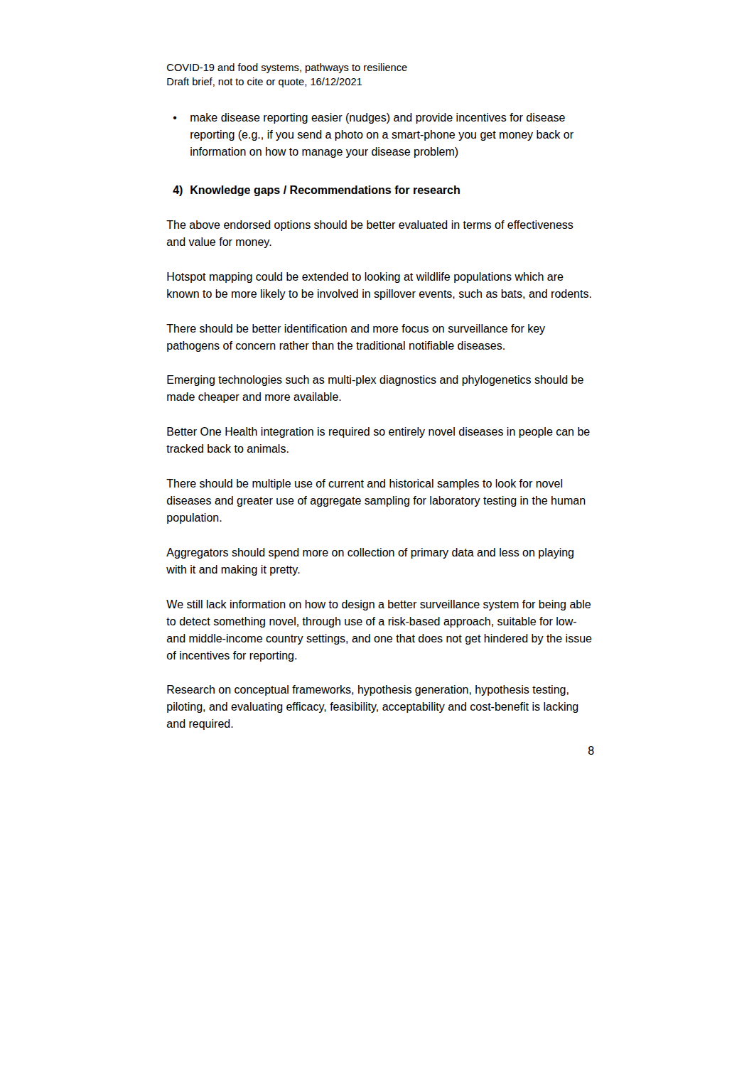COVID-19 and food systems, pathways to resilience
Draft brief, not to cite or quote, 16/12/2021
make disease reporting easier (nudges) and provide incentives for disease reporting (e.g., if you send a photo on a smart-phone you get money back or information on how to manage your disease problem)
4) Knowledge gaps / Recommendations for research
The above endorsed options should be better evaluated in terms of effectiveness and value for money.
Hotspot mapping could be extended to looking at wildlife populations which are known to be more likely to be involved in spillover events, such as bats, and rodents.
There should be better identification and more focus on surveillance for key pathogens of concern rather than the traditional notifiable diseases.
Emerging technologies such as multi-plex diagnostics and phylogenetics should be made cheaper and more available.
Better One Health integration is required so entirely novel diseases in people can be tracked back to animals.
There should be multiple use of current and historical samples to look for novel diseases and greater use of aggregate sampling for laboratory testing in the human population.
Aggregators should spend more on collection of primary data and less on playing with it and making it pretty.
We still lack information on how to design a better surveillance system for being able to detect something novel, through use of a risk-based approach, suitable for low- and middle-income country settings, and one that does not get hindered by the issue of incentives for reporting.
Research on conceptual frameworks, hypothesis generation, hypothesis testing, piloting, and evaluating efficacy, feasibility, acceptability and cost-benefit is lacking and required.
8